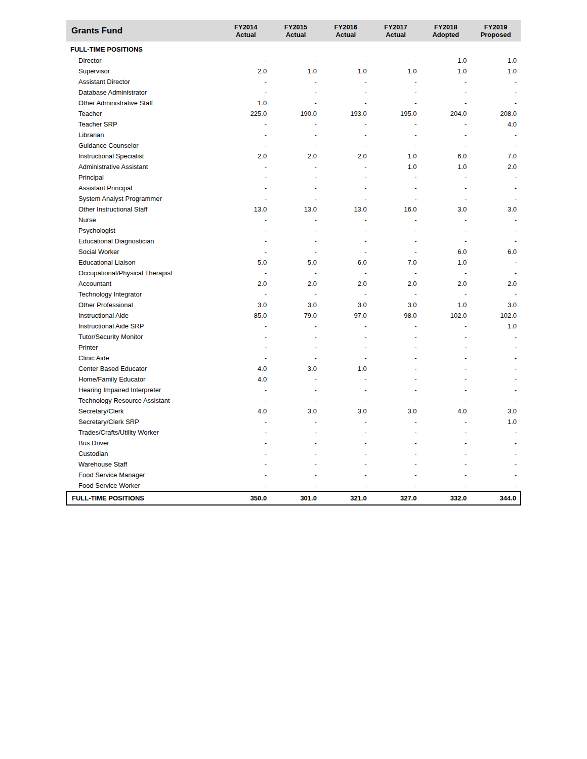| Grants Fund | FY2014 Actual | FY2015 Actual | FY2016 Actual | FY2017 Actual | FY2018 Adopted | FY2019 Proposed |
| --- | --- | --- | --- | --- | --- | --- |
| FULL-TIME POSITIONS |
| Director | - | - | - | - | 1.0 | 1.0 |
| Supervisor | 2.0 | 1.0 | 1.0 | 1.0 | 1.0 | 1.0 |
| Assistant Director | - | - | - | - | - | - |
| Database Administrator | - | - | - | - | - | - |
| Other Administrative Staff | 1.0 | - | - | - | - | - |
| Teacher | 225.0 | 190.0 | 193.0 | 195.0 | 204.0 | 208.0 |
| Teacher SRP | - | - | - | - | - | 4.0 |
| Librarian | - | - | - | - | - | - |
| Guidance Counselor | - | - | - | - | - | - |
| Instructional Specialist | 2.0 | 2.0 | 2.0 | 1.0 | 6.0 | 7.0 |
| Administrative Assistant | - | - | - | 1.0 | 1.0 | 2.0 |
| Principal | - | - | - | - | - | - |
| Assistant Principal | - | - | - | - | - | - |
| System Analyst Programmer | - | - | - | - | - | - |
| Other Instructional Staff | 13.0 | 13.0 | 13.0 | 16.0 | 3.0 | 3.0 |
| Nurse | - | - | - | - | - | - |
| Psychologist | - | - | - | - | - | - |
| Educational Diagnostician | - | - | - | - | - | - |
| Social Worker | - | - | - | - | 6.0 | 6.0 |
| Educational Liaison | 5.0 | 5.0 | 6.0 | 7.0 | 1.0 | - |
| Occupational/Physical Therapist | - | - | - | - | - | - |
| Accountant | 2.0 | 2.0 | 2.0 | 2.0 | 2.0 | 2.0 |
| Technology Integrator | - | - | - | - | - | - |
| Other Professional | 3.0 | 3.0 | 3.0 | 3.0 | 1.0 | 3.0 |
| Instructional Aide | 85.0 | 79.0 | 97.0 | 98.0 | 102.0 | 102.0 |
| Instructional Aide SRP | - | - | - | - | - | 1.0 |
| Tutor/Security Monitor | - | - | - | - | - | - |
| Printer | - | - | - | - | - | - |
| Clinic Aide | - | - | - | - | - | - |
| Center Based Educator | 4.0 | 3.0 | 1.0 | - | - | - |
| Home/Family Educator | 4.0 | - | - | - | - | - |
| Hearing Impaired Interpreter | - | - | - | - | - | - |
| Technology Resource Assistant | - | - | - | - | - | - |
| Secretary/Clerk | 4.0 | 3.0 | 3.0 | 3.0 | 4.0 | 3.0 |
| Secretary/Clerk SRP | - | - | - | - | - | 1.0 |
| Trades/Crafts/Utility Worker | - | - | - | - | - | - |
| Bus Driver | - | - | - | - | - | - |
| Custodian | - | - | - | - | - | - |
| Warehouse Staff | - | - | - | - | - | - |
| Food Service Manager | - | - | - | - | - | - |
| Food Service Worker | - | - | - | - | - | - |
| FULL-TIME POSITIONS | 350.0 | 301.0 | 321.0 | 327.0 | 332.0 | 344.0 |